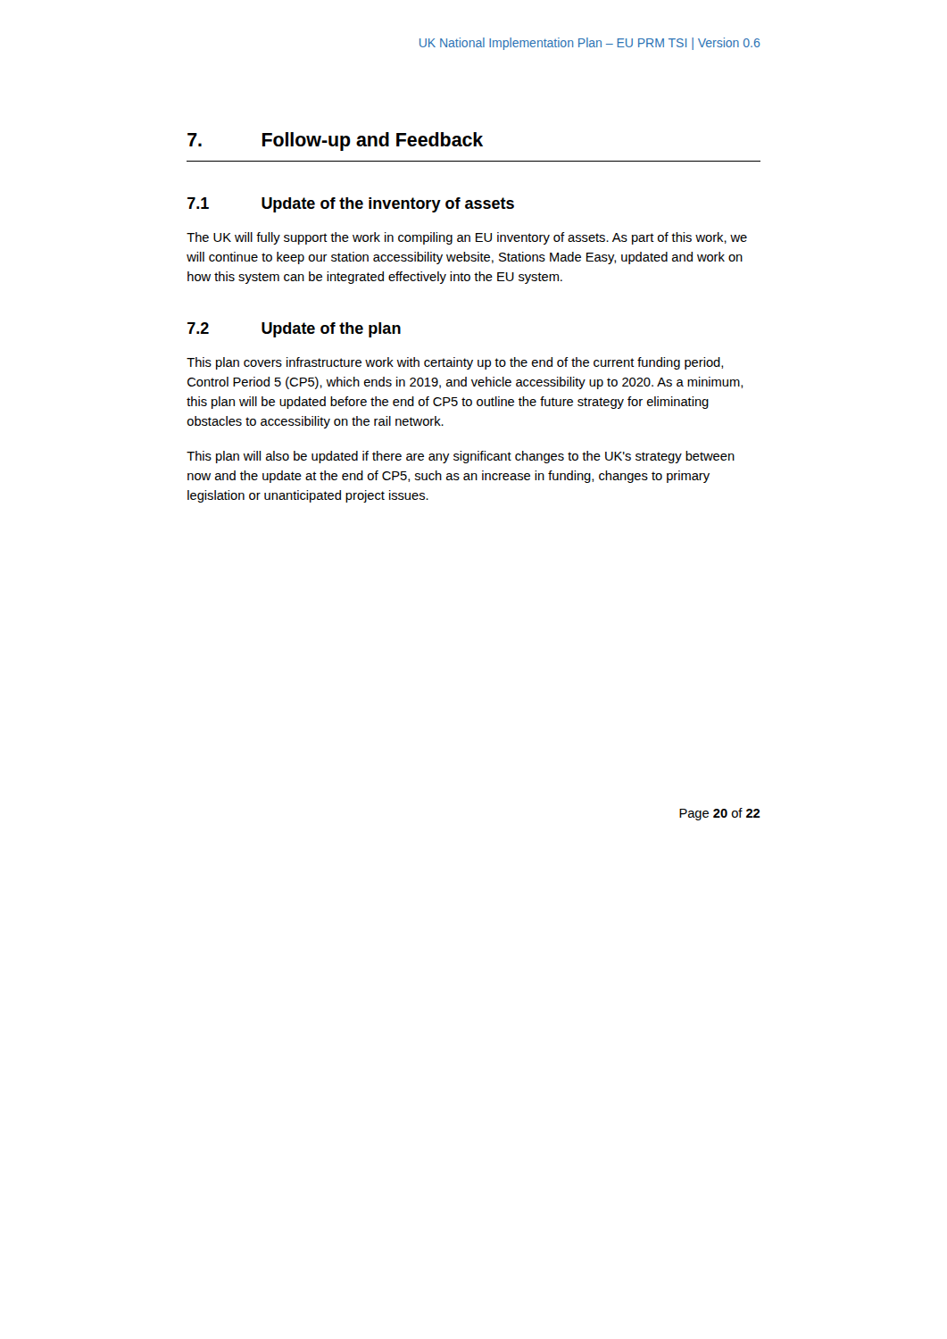UK National Implementation Plan – EU PRM TSI | Version 0.6
7. Follow-up and Feedback
7.1 Update of the inventory of assets
The UK will fully support the work in compiling an EU inventory of assets. As part of this work, we will continue to keep our station accessibility website, Stations Made Easy, updated and work on how this system can be integrated effectively into the EU system.
7.2 Update of the plan
This plan covers infrastructure work with certainty up to the end of the current funding period, Control Period 5 (CP5), which ends in 2019, and vehicle accessibility up to 2020. As a minimum, this plan will be updated before the end of CP5 to outline the future strategy for eliminating obstacles to accessibility on the rail network.
This plan will also be updated if there are any significant changes to the UK's strategy between now and the update at the end of CP5, such as an increase in funding, changes to primary legislation or unanticipated project issues.
Page 20 of 22